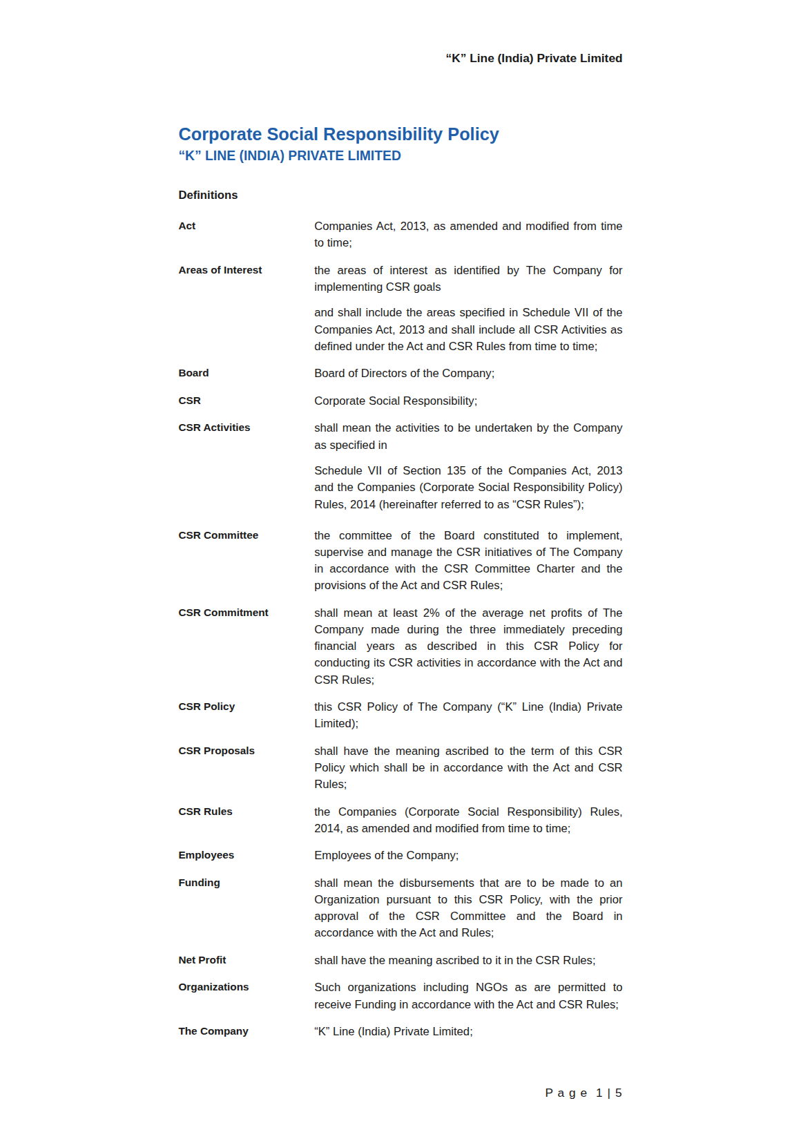“K” Line (India) Private Limited
Corporate Social Responsibility Policy
“K” LINE (INDIA) PRIVATE LIMITED
Definitions
Act
Companies Act, 2013, as amended and modified from time to time;
Areas of Interest
the areas of interest as identified by The Company for implementing CSR goals
and shall include the areas specified in Schedule VII of the Companies Act, 2013 and shall include all CSR Activities as defined under the Act and CSR Rules from time to time;
Board
Board of Directors of the Company;
CSR
Corporate Social Responsibility;
CSR Activities
shall mean the activities to be undertaken by the Company as specified in
Schedule VII of Section 135 of the Companies Act, 2013 and the Companies (Corporate Social Responsibility Policy) Rules, 2014 (hereinafter referred to as “CSR Rules”);
CSR Committee
the committee of the Board constituted to implement, supervise and manage the CSR initiatives of The Company in accordance with the CSR Committee Charter and the provisions of the Act and CSR Rules;
CSR Commitment
shall mean at least 2% of the average net profits of The Company made during the three immediately preceding financial years as described in this CSR Policy for conducting its CSR activities in accordance with the Act and CSR Rules;
CSR Policy
this CSR Policy of The Company (“K” Line (India) Private Limited);
CSR Proposals
shall have the meaning ascribed to the term of this CSR Policy which shall be in accordance with the Act and CSR Rules;
CSR Rules
the Companies (Corporate Social Responsibility) Rules, 2014, as amended and modified from time to time;
Employees
Employees of the Company;
Funding
shall mean the disbursements that are to be made to an Organization pursuant to this CSR Policy, with the prior approval of the CSR Committee and the Board in accordance with the Act and Rules;
Net Profit
shall have the meaning ascribed to it in the CSR Rules;
Organizations
Such organizations including NGOs as are permitted to receive Funding in accordance with the Act and CSR Rules;
The Company
“K” Line (India) Private Limited;
P a g e 1 | 5